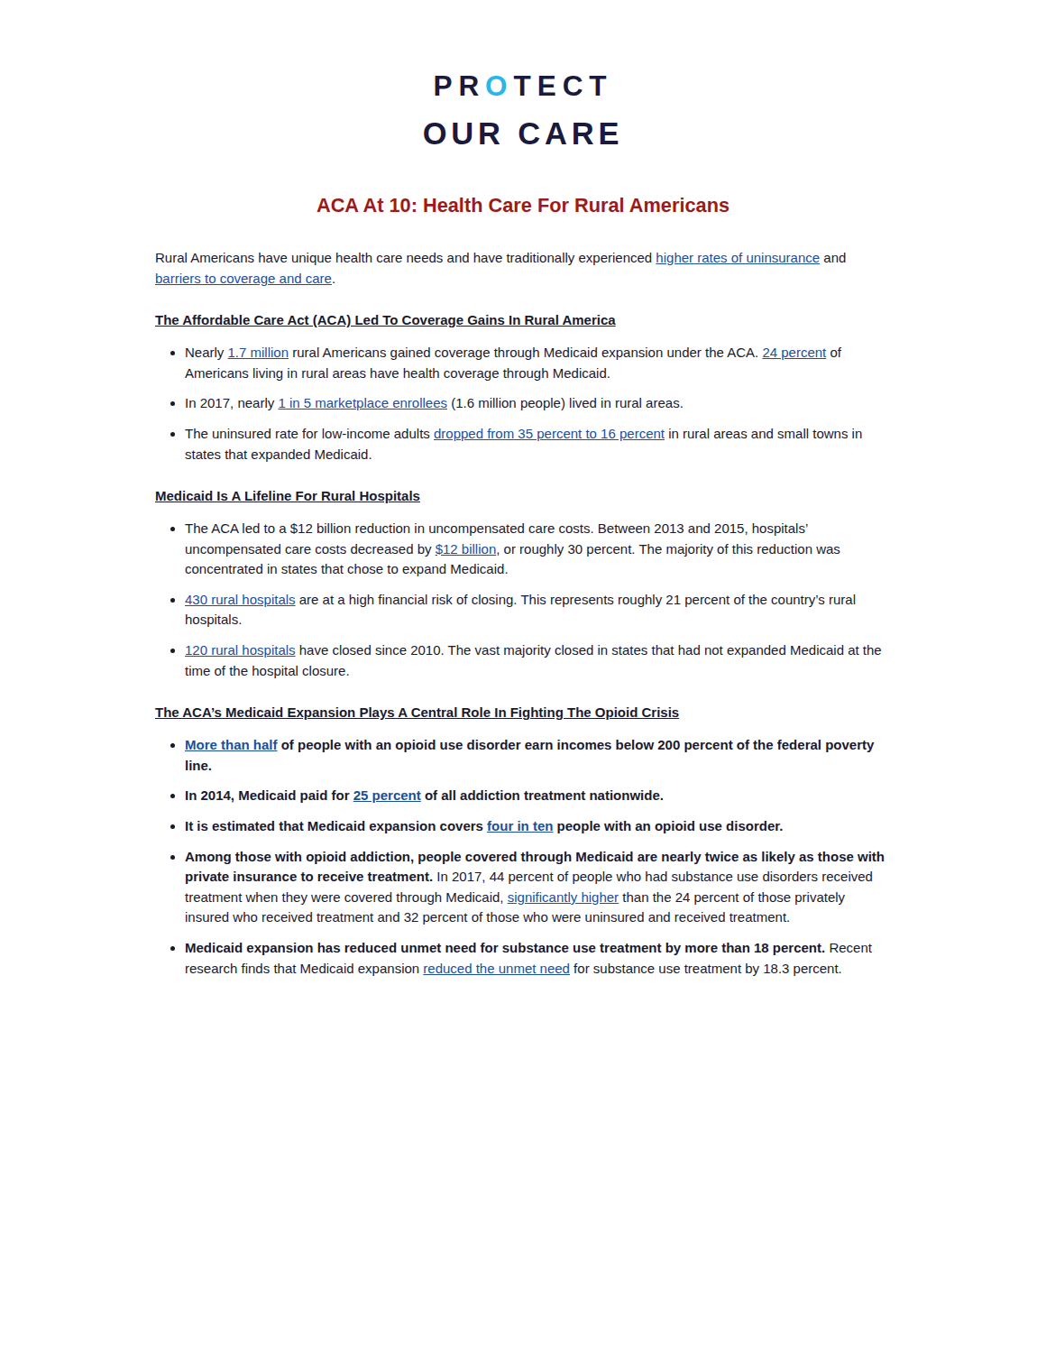PROTECT
OUR CARE
ACA At 10: Health Care For Rural Americans
Rural Americans have unique health care needs and have traditionally experienced higher rates of uninsurance and barriers to coverage and care.
The Affordable Care Act (ACA) Led To Coverage Gains In Rural America
Nearly 1.7 million rural Americans gained coverage through Medicaid expansion under the ACA. 24 percent of Americans living in rural areas have health coverage through Medicaid.
In 2017, nearly 1 in 5 marketplace enrollees (1.6 million people) lived in rural areas.
The uninsured rate for low-income adults dropped from 35 percent to 16 percent in rural areas and small towns in states that expanded Medicaid.
Medicaid Is A Lifeline For Rural Hospitals
The ACA led to a $12 billion reduction in uncompensated care costs. Between 2013 and 2015, hospitals’ uncompensated care costs decreased by $12 billion, or roughly 30 percent. The majority of this reduction was concentrated in states that chose to expand Medicaid.
430 rural hospitals are at a high financial risk of closing. This represents roughly 21 percent of the country’s rural hospitals.
120 rural hospitals have closed since 2010. The vast majority closed in states that had not expanded Medicaid at the time of the hospital closure.
The ACA’s Medicaid Expansion Plays A Central Role In Fighting The Opioid Crisis
More than half of people with an opioid use disorder earn incomes below 200 percent of the federal poverty line.
In 2014, Medicaid paid for 25 percent of all addiction treatment nationwide.
It is estimated that Medicaid expansion covers four in ten people with an opioid use disorder.
Among those with opioid addiction, people covered through Medicaid are nearly twice as likely as those with private insurance to receive treatment. In 2017, 44 percent of people who had substance use disorders received treatment when they were covered through Medicaid, significantly higher than the 24 percent of those privately insured who received treatment and 32 percent of those who were uninsured and received treatment.
Medicaid expansion has reduced unmet need for substance use treatment by more than 18 percent. Recent research finds that Medicaid expansion reduced the unmet need for substance use treatment by 18.3 percent.